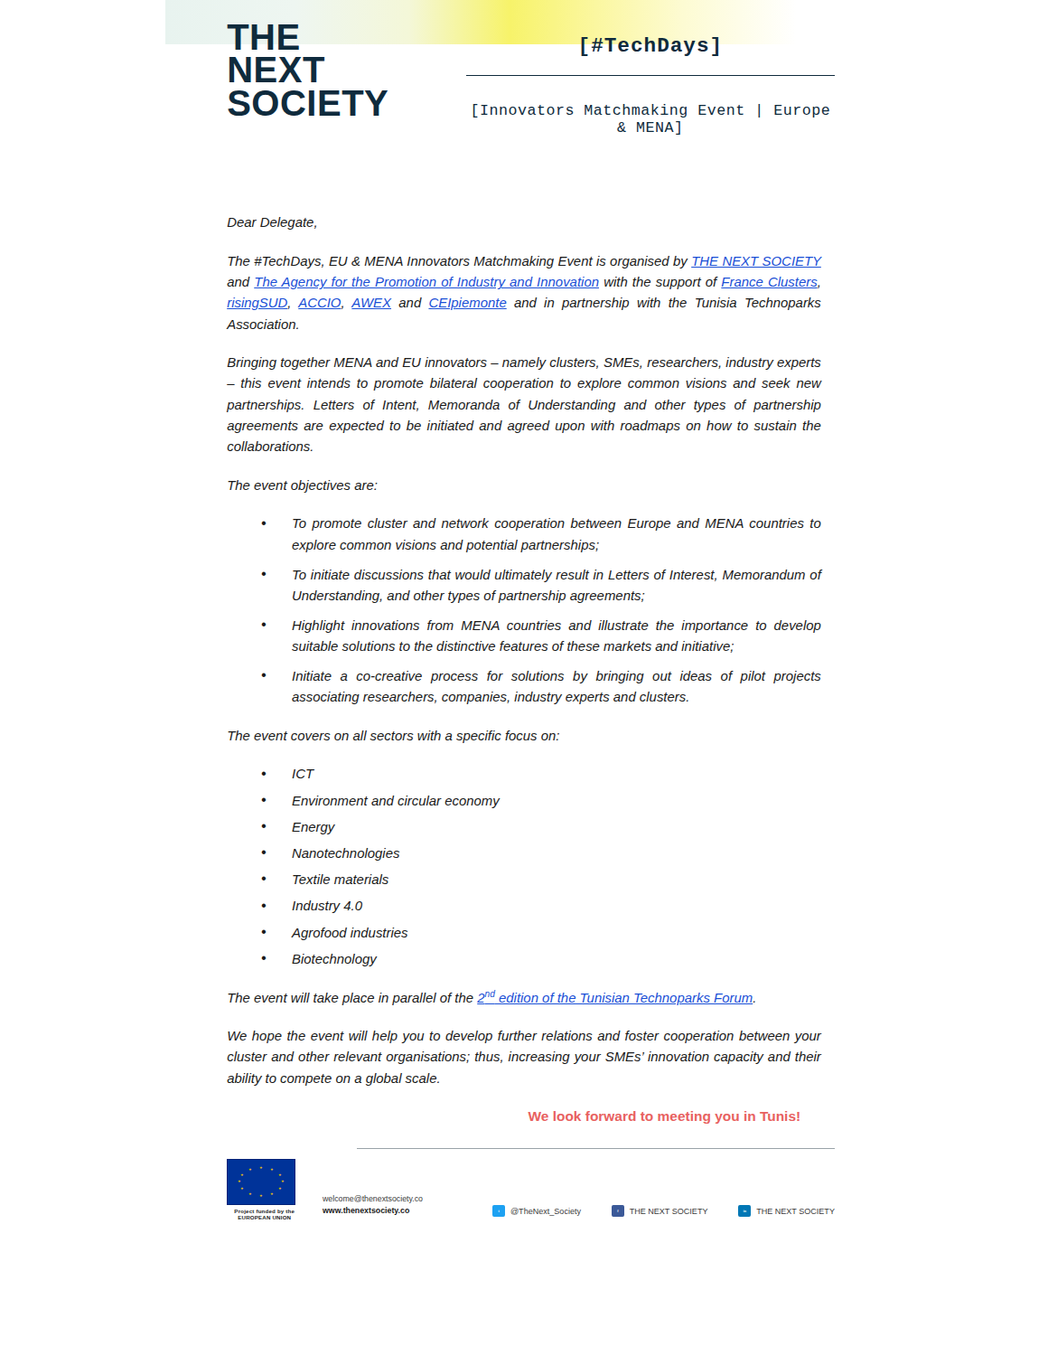THE NEXT SOCIETY
[#TechDays]
[Innovators Matchmaking Event | Europe & MENA]
Dear Delegate,
The #TechDays, EU & MENA Innovators Matchmaking Event is organised by THE NEXT SOCIETY and The Agency for the Promotion of Industry and Innovation with the support of France Clusters, risingSUD, ACCIO, AWEX and CEIpiemonte and in partnership with the Tunisia Technoparks Association.
Bringing together MENA and EU innovators – namely clusters, SMEs, researchers, industry experts – this event intends to promote bilateral cooperation to explore common visions and seek new partnerships. Letters of Intent, Memoranda of Understanding and other types of partnership agreements are expected to be initiated and agreed upon with roadmaps on how to sustain the collaborations.
The event objectives are:
To promote cluster and network cooperation between Europe and MENA countries to explore common visions and potential partnerships;
To initiate discussions that would ultimately result in Letters of Interest, Memorandum of Understanding, and other types of partnership agreements;
Highlight innovations from MENA countries and illustrate the importance to develop suitable solutions to the distinctive features of these markets and initiative;
Initiate a co-creative process for solutions by bringing out ideas of pilot projects associating researchers, companies, industry experts and clusters.
The event covers on all sectors with a specific focus on:
ICT
Environment and circular economy
Energy
Nanotechnologies
Textile materials
Industry 4.0
Agrofood industries
Biotechnology
The event will take place in parallel of the 2nd edition of the Tunisian Technoparks Forum.
We hope the event will help you to develop further relations and foster cooperation between your cluster and other relevant organisations; thus, increasing your SMEs’ innovation capacity and their ability to compete on a global scale.
We look forward to meeting you in Tunis!
★ ★ ★ ★ ★ ★ ★ ★ ★ ★ ★ ★
Project funded by the
EUROPEAN UNION
welcome@thenextsociety.co
www.thenextsociety.co
@TheNext_Society
THE NEXT SOCIETY
THE NEXT SOCIETY